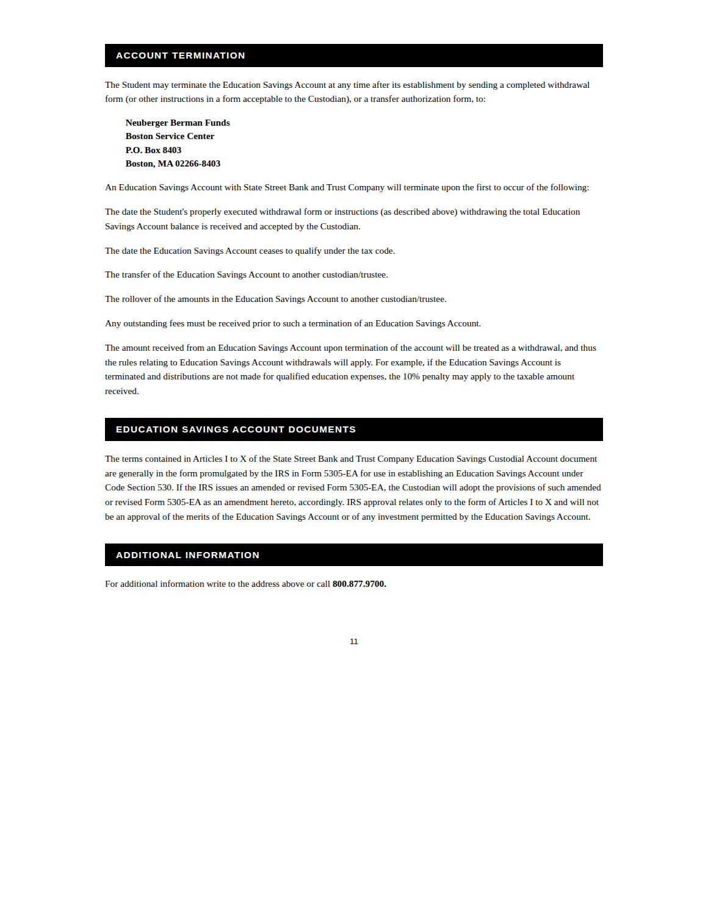Account Termination
The Student may terminate the Education Savings Account at any time after its establishment by sending a completed withdrawal form (or other instructions in a form acceptable to the Custodian), or a transfer authorization form, to:
Neuberger Berman Funds
Boston Service Center
P.O. Box 8403
Boston, MA 02266-8403
An Education Savings Account with State Street Bank and Trust Company will terminate upon the first to occur of the following:
The date the Student's properly executed withdrawal form or instructions (as described above) withdrawing the total Education Savings Account balance is received and accepted by the Custodian.
The date the Education Savings Account ceases to qualify under the tax code.
The transfer of the Education Savings Account to another custodian/trustee.
The rollover of the amounts in the Education Savings Account to another custodian/trustee.
Any outstanding fees must be received prior to such a termination of an Education Savings Account.
The amount received from an Education Savings Account upon termination of the account will be treated as a withdrawal, and thus the rules relating to Education Savings Account withdrawals will apply. For example, if the Education Savings Account is terminated and distributions are not made for qualified education expenses, the 10% penalty may apply to the taxable amount received.
Education Savings Account Documents
The terms contained in Articles I to X of the State Street Bank and Trust Company Education Savings Custodial Account document are generally in the form promulgated by the IRS in Form 5305-EA for use in establishing an Education Savings Account under Code Section 530. If the IRS issues an amended or revised Form 5305-EA, the Custodian will adopt the provisions of such amended or revised Form 5305-EA as an amendment hereto, accordingly. IRS approval relates only to the form of Articles I to X and will not be an approval of the merits of the Education Savings Account or of any investment permitted by the Education Savings Account.
Additional Information
For additional information write to the address above or call 800.877.9700.
11